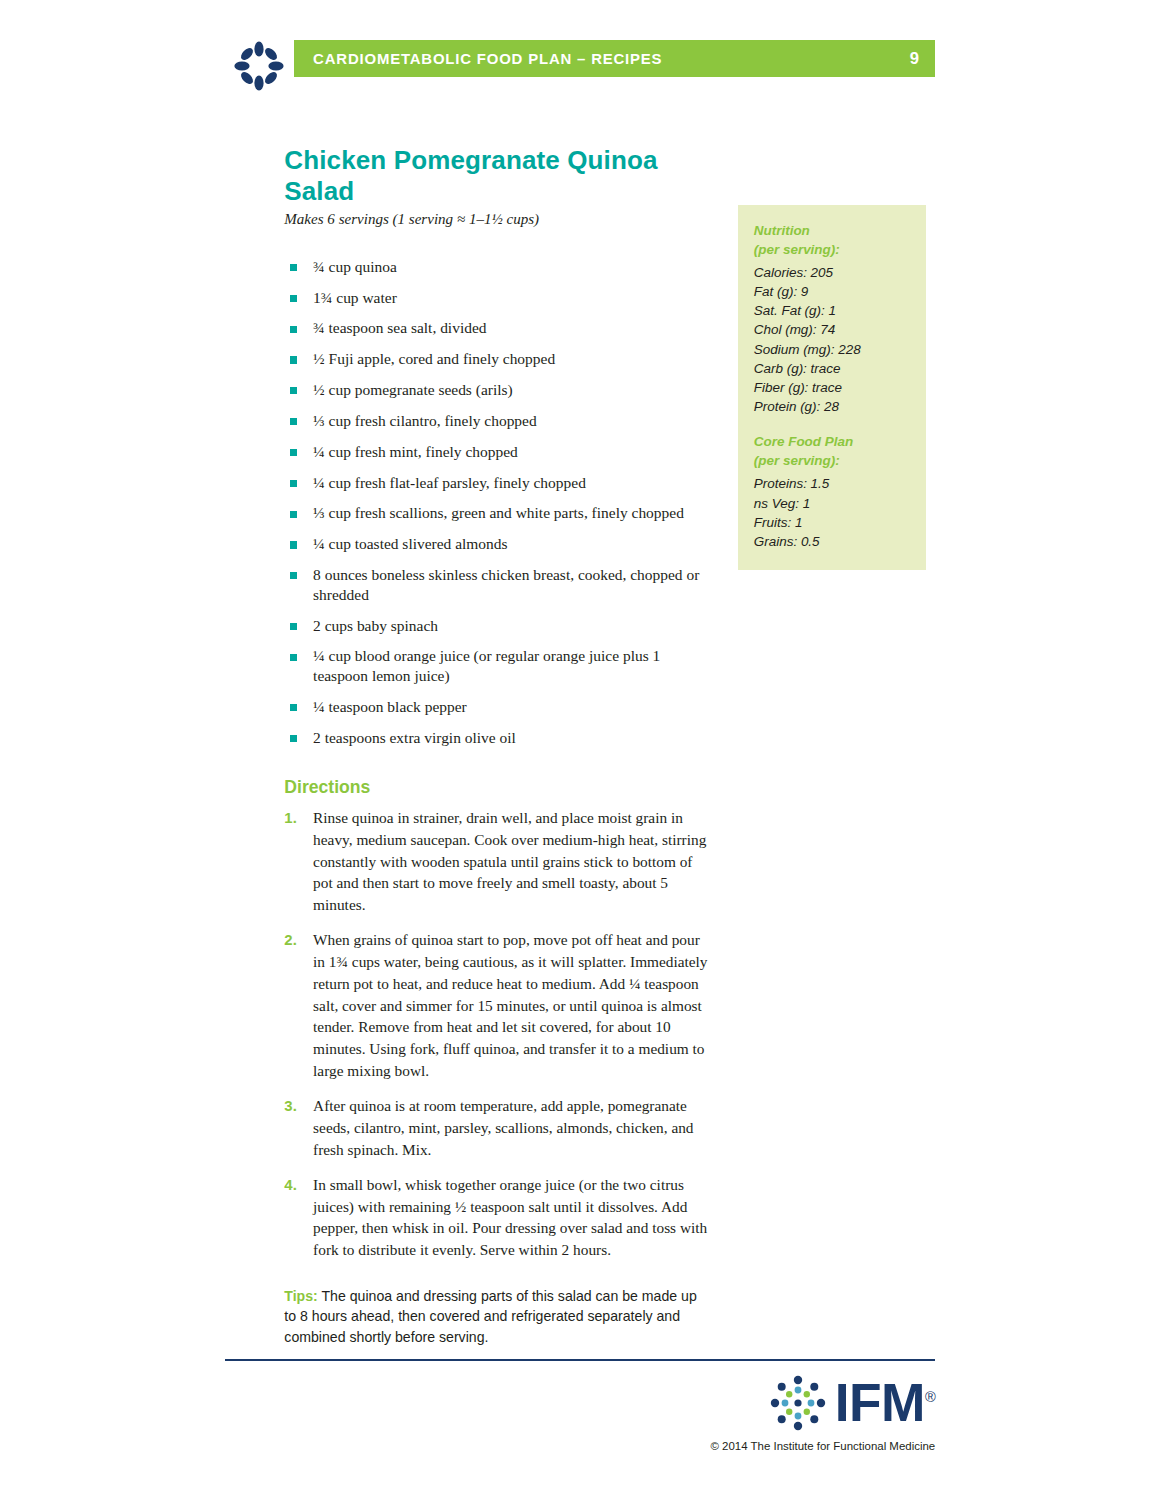Cardiometabolic Food Plan – Recipes 9
Chicken Pomegranate Quinoa Salad
Makes 6 servings (1 serving ≈ 1–1½ cups)
¾ cup quinoa
1¾ cup water
¾ teaspoon sea salt, divided
½ Fuji apple, cored and finely chopped
½ cup pomegranate seeds (arils)
⅓ cup fresh cilantro, finely chopped
¼ cup fresh mint, finely chopped
¼ cup fresh flat-leaf parsley, finely chopped
⅓ cup fresh scallions, green and white parts, finely chopped
¼ cup toasted slivered almonds
8 ounces boneless skinless chicken breast, cooked, chopped or shredded
2 cups baby spinach
¼ cup blood orange juice (or regular orange juice plus 1 teaspoon lemon juice)
¼ teaspoon black pepper
2 teaspoons extra virgin olive oil
Directions
Rinse quinoa in strainer, drain well, and place moist grain in heavy, medium saucepan. Cook over medium-high heat, stirring constantly with wooden spatula until grains stick to bottom of pot and then start to move freely and smell toasty, about 5 minutes.
When grains of quinoa start to pop, move pot off heat and pour in 1¾ cups water, being cautious, as it will splatter. Immediately return pot to heat, and reduce heat to medium. Add ¼ teaspoon salt, cover and simmer for 15 minutes, or until quinoa is almost tender. Remove from heat and let sit covered, for about 10 minutes. Using fork, fluff quinoa, and transfer it to a medium to large mixing bowl.
After quinoa is at room temperature, add apple, pomegranate seeds, cilantro, mint, parsley, scallions, almonds, chicken, and fresh spinach. Mix.
In small bowl, whisk together orange juice (or the two citrus juices) with remaining ½ teaspoon salt until it dissolves. Add pepper, then whisk in oil. Pour dressing over salad and toss with fork to distribute it evenly. Serve within 2 hours.
Tips: The quinoa and dressing parts of this salad can be made up to 8 hours ahead, then covered and refrigerated separately and combined shortly before serving.
Nutrition
(per serving):
Calories: 205
Fat (g): 9
Sat. Fat (g): 1
Chol (mg): 74
Sodium (mg): 228
Carb (g): trace
Fiber (g): trace
Protein (g): 28
Core Food Plan
(per serving):
Proteins: 1.5
ns Veg: 1
Fruits: 1
Grains: 0.5
IFM®
© 2014 The Institute for Functional Medicine